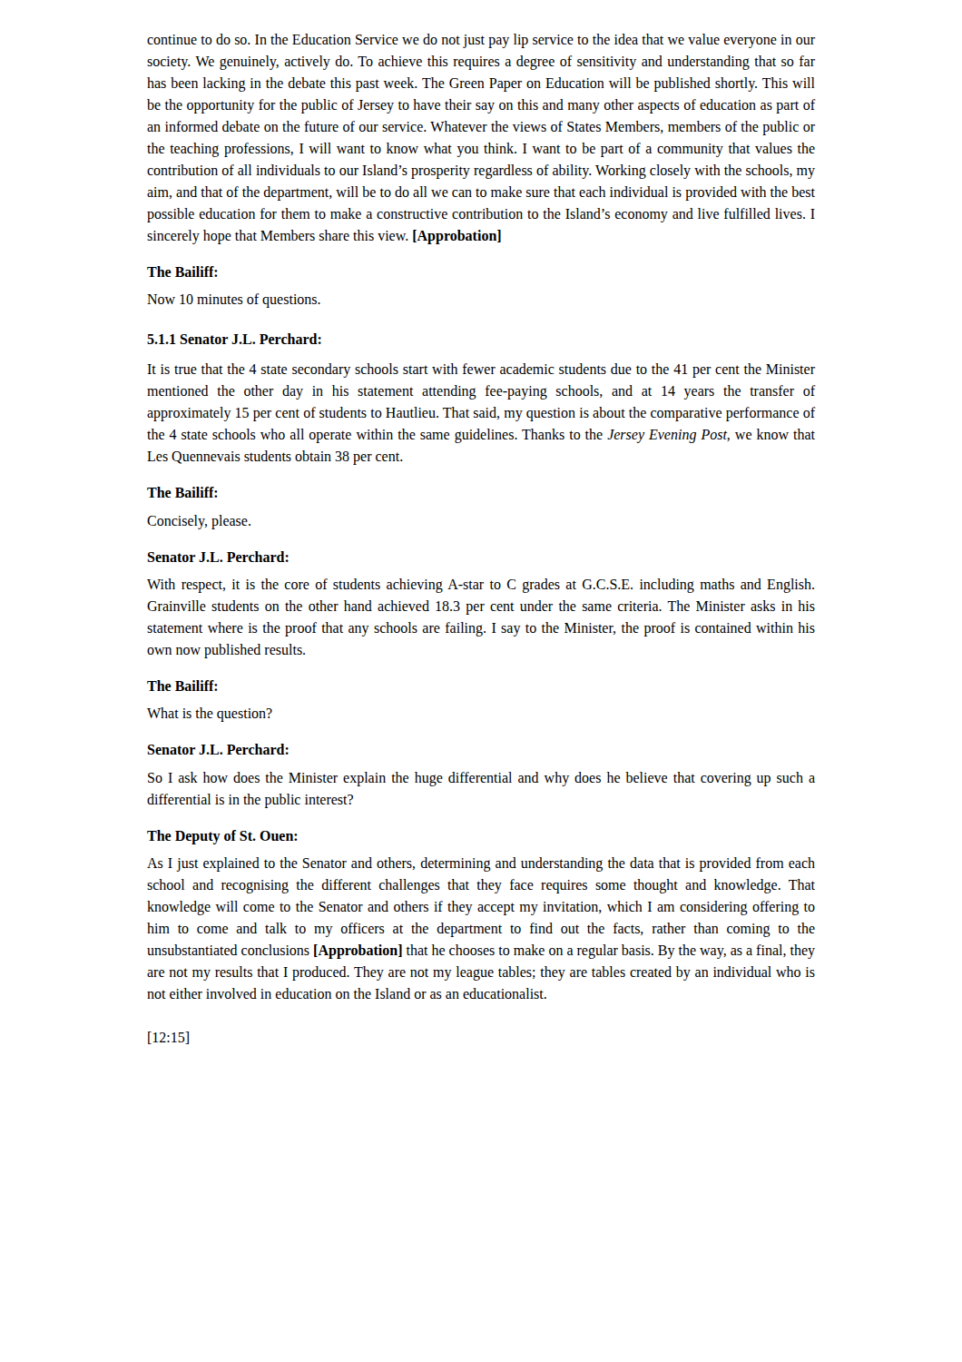continue to do so. In the Education Service we do not just pay lip service to the idea that we value everyone in our society. We genuinely, actively do. To achieve this requires a degree of sensitivity and understanding that so far has been lacking in the debate this past week. The Green Paper on Education will be published shortly. This will be the opportunity for the public of Jersey to have their say on this and many other aspects of education as part of an informed debate on the future of our service. Whatever the views of States Members, members of the public or the teaching professions, I will want to know what you think. I want to be part of a community that values the contribution of all individuals to our Island’s prosperity regardless of ability. Working closely with the schools, my aim, and that of the department, will be to do all we can to make sure that each individual is provided with the best possible education for them to make a constructive contribution to the Island’s economy and live fulfilled lives. I sincerely hope that Members share this view. [Approbation]
The Bailiff:
Now 10 minutes of questions.
5.1.1 Senator J.L. Perchard:
It is true that the 4 state secondary schools start with fewer academic students due to the 41 per cent the Minister mentioned the other day in his statement attending fee-paying schools, and at 14 years the transfer of approximately 15 per cent of students to Hautlieu. That said, my question is about the comparative performance of the 4 state schools who all operate within the same guidelines. Thanks to the Jersey Evening Post, we know that Les Quennevais students obtain 38 per cent.
The Bailiff:
Concisely, please.
Senator J.L. Perchard:
With respect, it is the core of students achieving A-star to C grades at G.C.S.E. including maths and English. Grainville students on the other hand achieved 18.3 per cent under the same criteria. The Minister asks in his statement where is the proof that any schools are failing. I say to the Minister, the proof is contained within his own now published results.
The Bailiff:
What is the question?
Senator J.L. Perchard:
So I ask how does the Minister explain the huge differential and why does he believe that covering up such a differential is in the public interest?
The Deputy of St. Ouen:
As I just explained to the Senator and others, determining and understanding the data that is provided from each school and recognising the different challenges that they face requires some thought and knowledge. That knowledge will come to the Senator and others if they accept my invitation, which I am considering offering to him to come and talk to my officers at the department to find out the facts, rather than coming to the unsubstantiated conclusions [Approbation] that he chooses to make on a regular basis. By the way, as a final, they are not my results that I produced. They are not my league tables; they are tables created by an individual who is not either involved in education on the Island or as an educationalist.
[12:15]